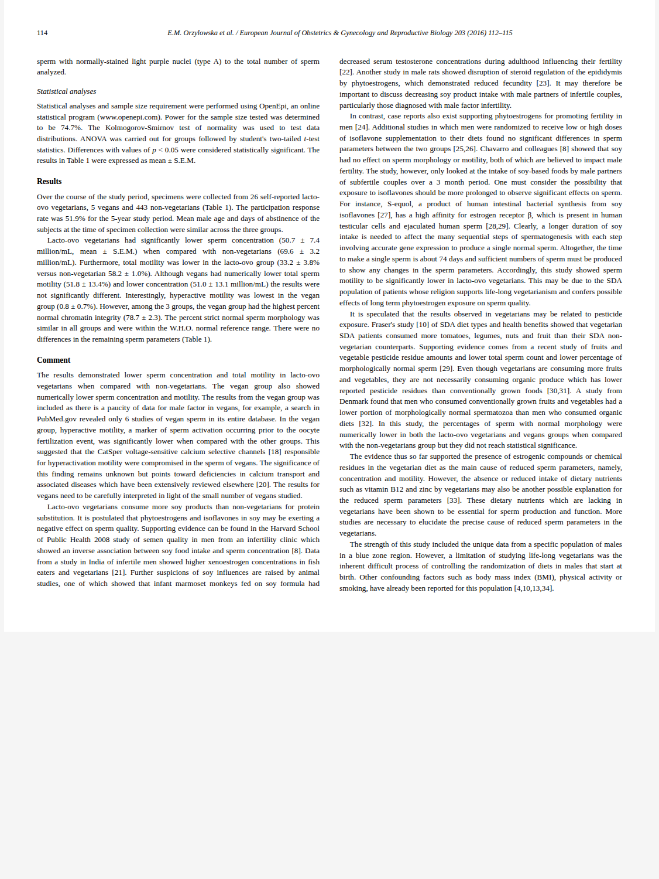114 E.M. Orzylowska et al. / European Journal of Obstetrics & Gynecology and Reproductive Biology 203 (2016) 112–115
sperm with normally-stained light purple nuclei (type A) to the total number of sperm analyzed.
Statistical analyses
Statistical analyses and sample size requirement were performed using OpenEpi, an online statistical program (www.openepi.com). Power for the sample size tested was determined to be 74.7%. The Kolmogorov-Smirnov test of normality was used to test data distributions. ANOVA was carried out for groups followed by student's two-tailed t-test statistics. Differences with values of p < 0.05 were considered statistically significant. The results in Table 1 were expressed as mean ± S.E.M.
Results
Over the course of the study period, specimens were collected from 26 self-reported lacto-ovo vegetarians, 5 vegans and 443 non-vegetarians (Table 1). The participation response rate was 51.9% for the 5-year study period. Mean male age and days of abstinence of the subjects at the time of specimen collection were similar across the three groups.
Lacto-ovo vegetarians had significantly lower sperm concentration (50.7 ± 7.4 million/mL, mean ± S.E.M.) when compared with non-vegetarians (69.6 ± 3.2 million/mL). Furthermore, total motility was lower in the lacto-ovo group (33.2 ± 3.8% versus non-vegetarian 58.2 ± 1.0%). Although vegans had numerically lower total sperm motility (51.8 ± 13.4%) and lower concentration (51.0 ± 13.1 million/mL) the results were not significantly different. Interestingly, hyperactive motility was lowest in the vegan group (0.8 ± 0.7%). However, among the 3 groups, the vegan group had the highest percent normal chromatin integrity (78.7 ± 2.3). The percent strict normal sperm morphology was similar in all groups and were within the W.H.O. normal reference range. There were no differences in the remaining sperm parameters (Table 1).
Comment
The results demonstrated lower sperm concentration and total motility in lacto-ovo vegetarians when compared with non-vegetarians. The vegan group also showed numerically lower sperm concentration and motility. The results from the vegan group was included as there is a paucity of data for male factor in vegans, for example, a search in PubMed.gov revealed only 6 studies of vegan sperm in its entire database. In the vegan group, hyperactive motility, a marker of sperm activation occurring prior to the oocyte fertilization event, was significantly lower when compared with the other groups. This suggested that the CatSper voltage-sensitive calcium selective channels [18] responsible for hyperactivation motility were compromised in the sperm of vegans. The significance of this finding remains unknown but points toward deficiencies in calcium transport and associated diseases which have been extensively reviewed elsewhere [20]. The results for vegans need to be carefully interpreted in light of the small number of vegans studied.
Lacto-ovo vegetarians consume more soy products than non-vegetarians for protein substitution. It is postulated that phytoestrogens and isoflavones in soy may be exerting a negative effect on sperm quality. Supporting evidence can be found in the Harvard School of Public Health 2008 study of semen quality in men from an infertility clinic which showed an inverse association between soy food intake and sperm concentration [8]. Data from a study in India of infertile men showed higher xenoestrogen concentrations in fish eaters and vegetarians [21]. Further suspicions of soy influences are raised by animal studies, one of which showed that infant marmoset monkeys fed on soy formula had decreased serum testosterone concentrations during adulthood influencing their fertility [22]. Another study in male rats showed disruption of steroid regulation of the epididymis by phytoestrogens, which demonstrated reduced fecundity [23]. It may therefore be important to discuss decreasing soy product intake with male partners of infertile couples, particularly those diagnosed with male factor infertility.
In contrast, case reports also exist supporting phytoestrogens for promoting fertility in men [24]. Additional studies in which men were randomized to receive low or high doses of isoflavone supplementation to their diets found no significant differences in sperm parameters between the two groups [25,26]. Chavarro and colleagues [8] showed that soy had no effect on sperm morphology or motility, both of which are believed to impact male fertility. The study, however, only looked at the intake of soy-based foods by male partners of subfertile couples over a 3 month period. One must consider the possibility that exposure to isoflavones should be more prolonged to observe significant effects on sperm. For instance, S-equol, a product of human intestinal bacterial synthesis from soy isoflavones [27], has a high affinity for estrogen receptor β, which is present in human testicular cells and ejaculated human sperm [28,29]. Clearly, a longer duration of soy intake is needed to affect the many sequential steps of spermatogenesis with each step involving accurate gene expression to produce a single normal sperm. Altogether, the time to make a single sperm is about 74 days and sufficient numbers of sperm must be produced to show any changes in the sperm parameters. Accordingly, this study showed sperm motility to be significantly lower in lacto-ovo vegetarians. This may be due to the SDA population of patients whose religion supports life-long vegetarianism and confers possible effects of long term phytoestrogen exposure on sperm quality.
It is speculated that the results observed in vegetarians may be related to pesticide exposure. Fraser's study [10] of SDA diet types and health benefits showed that vegetarian SDA patients consumed more tomatoes, legumes, nuts and fruit than their SDA non-vegetarian counterparts. Supporting evidence comes from a recent study of fruits and vegetable pesticide residue amounts and lower total sperm count and lower percentage of morphologically normal sperm [29]. Even though vegetarians are consuming more fruits and vegetables, they are not necessarily consuming organic produce which has lower reported pesticide residues than conventionally grown foods [30,31]. A study from Denmark found that men who consumed conventionally grown fruits and vegetables had a lower portion of morphologically normal spermatozoa than men who consumed organic diets [32]. In this study, the percentages of sperm with normal morphology were numerically lower in both the lacto-ovo vegetarians and vegans groups when compared with the non-vegetarians group but they did not reach statistical significance.
The evidence thus so far supported the presence of estrogenic compounds or chemical residues in the vegetarian diet as the main cause of reduced sperm parameters, namely, concentration and motility. However, the absence or reduced intake of dietary nutrients such as vitamin B12 and zinc by vegetarians may also be another possible explanation for the reduced sperm parameters [33]. These dietary nutrients which are lacking in vegetarians have been shown to be essential for sperm production and function. More studies are necessary to elucidate the precise cause of reduced sperm parameters in the vegetarians.
The strength of this study included the unique data from a specific population of males in a blue zone region. However, a limitation of studying life-long vegetarians was the inherent difficult process of controlling the randomization of diets in males that start at birth. Other confounding factors such as body mass index (BMI), physical activity or smoking, have already been reported for this population [4,10,13,34].